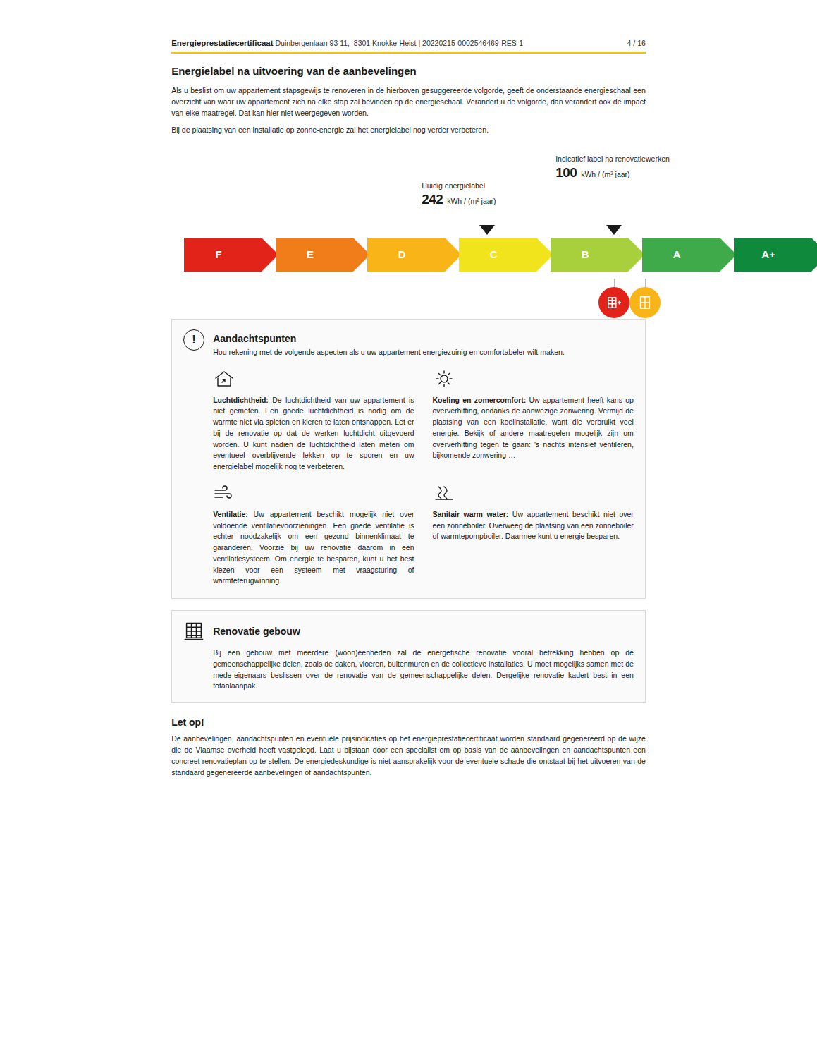Energieprestatiecertificaat Duinbergenlaan 93 11, 8301 Knokke-Heist | 20220215-0002546469-RES-1
4 / 16
Energielabel na uitvoering van de aanbevelingen
Als u beslist om uw appartement stapsgewijs te renoveren in de hierboven gesuggereerde volgorde, geeft de onderstaande energieschaal een overzicht van waar uw appartement zich na elke stap zal bevinden op de energieschaal. Verandert u de volgorde, dan verandert ook de impact van elke maatregel. Dat kan hier niet weergegeven worden.
Bij de plaatsing van een installatie op zonne-energie zal het energielabel nog verder verbeteren.
Indicatief label na renovatiewerken
100 kWh / (m² jaar)
Huidig energielabel
242 kWh / (m² jaar)
F
E
D
C
B
A
A+
!
Aandachtspunten
Hou rekening met de volgende aspecten als u uw appartement energiezuinig en comfortabeler wilt maken.
Luchtdichtheid: De luchtdichtheid van uw appartement is niet gemeten. Een goede luchtdichtheid is nodig om de warmte niet via spleten en kieren te laten ontsnappen. Let er bij de renovatie op dat de werken luchtdicht uitgevoerd worden. U kunt nadien de luchtdichtheid laten meten om eventueel overblijvende lekken op te sporen en uw energielabel mogelijk nog te verbeteren.
Koeling en zomercomfort: Uw appartement heeft kans op oververhitting, ondanks de aanwezige zonwering. Vermijd de plaatsing van een koelinstallatie, want die verbruikt veel energie. Bekijk of andere maatregelen mogelijk zijn om oververhitting tegen te gaan: 's nachts intensief ventileren, bijkomende zonwering …
Ventilatie: Uw appartement beschikt mogelijk niet over voldoende ventilatievoorzieningen. Een goede ventilatie is echter noodzakelijk om een gezond binnenklimaat te garanderen. Voorzie bij uw renovatie daarom in een ventilatiesysteem. Om energie te besparen, kunt u het best kiezen voor een systeem met vraagsturing of warmteterugwinning.
Sanitair warm water: Uw appartement beschikt niet over een zonneboiler. Overweeg de plaatsing van een zonneboiler of warmtepompboiler. Daarmee kunt u energie besparen.
Renovatie gebouw
Bij een gebouw met meerdere (woon)eenheden zal de energetische renovatie vooral betrekking hebben op de gemeenschappelijke delen, zoals de daken, vloeren, buitenmuren en de collectieve installaties. U moet mogelijks samen met de mede-eigenaars beslissen over de renovatie van de gemeenschappelijke delen. Dergelijke renovatie kadert best in een totaalaanpak.
Let op!
De aanbevelingen, aandachtspunten en eventuele prijsindicaties op het energieprestatiecertificaat worden standaard gegenereerd op de wijze die de Vlaamse overheid heeft vastgelegd. Laat u bijstaan door een specialist om op basis van de aanbevelingen en aandachtspunten een concreet renovatieplan op te stellen. De energiedeskundige is niet aansprakelijk voor de eventuele schade die ontstaat bij het uitvoeren van de standaard gegenereerde aanbevelingen of aandachtspunten.